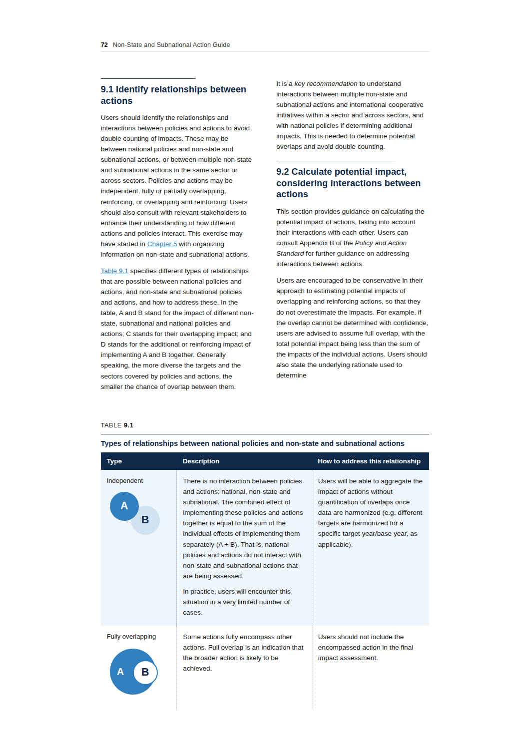72 Non-State and Subnational Action Guide
9.1 Identify relationships between actions
Users should identify the relationships and interactions between policies and actions to avoid double counting of impacts. These may be between national policies and non-state and subnational actions, or between multiple non-state and subnational actions in the same sector or across sectors. Policies and actions may be independent, fully or partially overlapping, reinforcing, or overlapping and reinforcing. Users should also consult with relevant stakeholders to enhance their understanding of how different actions and policies interact. This exercise may have started in Chapter 5 with organizing information on non-state and subnational actions.
Table 9.1 specifies different types of relationships that are possible between national policies and actions, and non-state and subnational policies and actions, and how to address these. In the table, A and B stand for the impact of different non-state, subnational and national policies and actions; C stands for their overlapping impact; and D stands for the additional or reinforcing impact of implementing A and B together. Generally speaking, the more diverse the targets and the sectors covered by policies and actions, the smaller the chance of overlap between them.
It is a key recommendation to understand interactions between multiple non-state and subnational actions and international cooperative initiatives within a sector and across sectors, and with national policies if determining additional impacts. This is needed to determine potential overlaps and avoid double counting.
9.2 Calculate potential impact, considering interactions between actions
This section provides guidance on calculating the potential impact of actions, taking into account their interactions with each other. Users can consult Appendix B of the Policy and Action Standard for further guidance on addressing interactions between actions.
Users are encouraged to be conservative in their approach to estimating potential impacts of overlapping and reinforcing actions, so that they do not overestimate the impacts. For example, if the overlap cannot be determined with confidence, users are advised to assume full overlap, with the total potential impact being less than the sum of the impacts of the individual actions. Users should also state the underlying rationale used to determine
TABLE 9.1
Types of relationships between national policies and non-state and subnational actions
| Type | Description | How to address this relationship |
| --- | --- | --- |
| Independent A B | There is no interaction between policies and actions: national, non-state and subnational. The combined effect of implementing these policies and actions together is equal to the sum of the individual effects of implementing them separately (A + B). That is, national policies and actions do not interact with non-state and subnational actions that are being assessed. In practice, users will encounter this situation in a very limited number of cases. | Users will be able to aggregate the impact of actions without quantification of overlaps once data are harmonized (e.g. different targets are harmonized for a specific target year/base year, as applicable). |
| Fully overlapping A B | Some actions fully encompass other actions. Full overlap is an indication that the broader action is likely to be achieved. | Users should not include the encompassed action in the final impact assessment. |